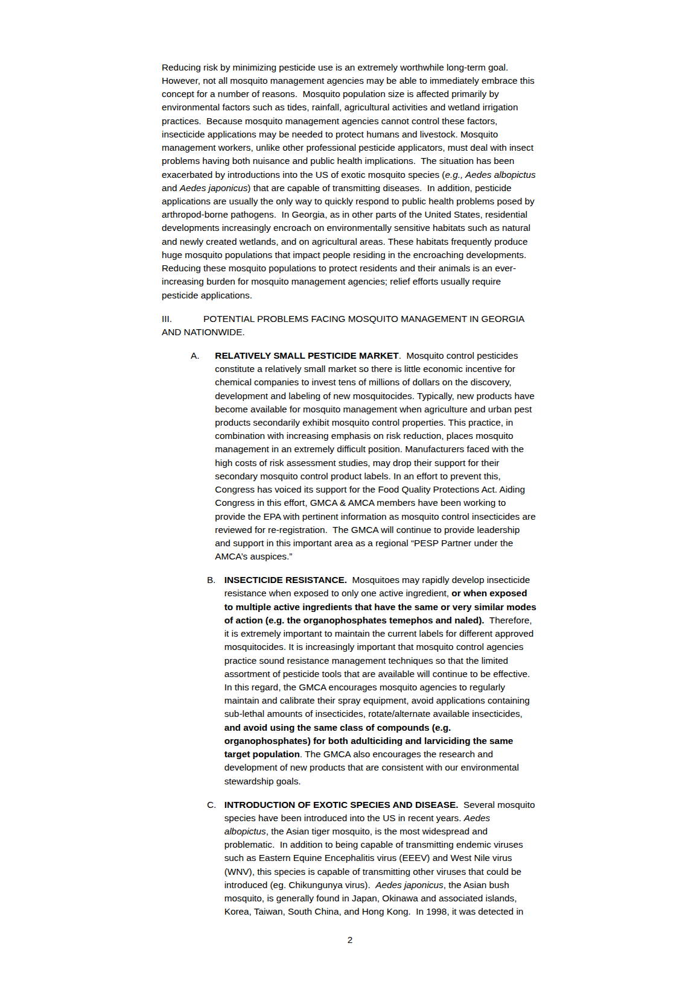Reducing risk by minimizing pesticide use is an extremely worthwhile long-term goal. However, not all mosquito management agencies may be able to immediately embrace this concept for a number of reasons. Mosquito population size is affected primarily by environmental factors such as tides, rainfall, agricultural activities and wetland irrigation practices. Because mosquito management agencies cannot control these factors, insecticide applications may be needed to protect humans and livestock. Mosquito management workers, unlike other professional pesticide applicators, must deal with insect problems having both nuisance and public health implications. The situation has been exacerbated by introductions into the US of exotic mosquito species (e.g., Aedes albopictus and Aedes japonicus) that are capable of transmitting diseases. In addition, pesticide applications are usually the only way to quickly respond to public health problems posed by arthropod-borne pathogens. In Georgia, as in other parts of the United States, residential developments increasingly encroach on environmentally sensitive habitats such as natural and newly created wetlands, and on agricultural areas. These habitats frequently produce huge mosquito populations that impact people residing in the encroaching developments. Reducing these mosquito populations to protect residents and their animals is an ever-increasing burden for mosquito management agencies; relief efforts usually require pesticide applications.
III. POTENTIAL PROBLEMS FACING MOSQUITO MANAGEMENT IN GEORGIA AND NATIONWIDE.
A. RELATIVELY SMALL PESTICIDE MARKET. Mosquito control pesticides constitute a relatively small market so there is little economic incentive for chemical companies to invest tens of millions of dollars on the discovery, development and labeling of new mosquitocides. Typically, new products have become available for mosquito management when agriculture and urban pest products secondarily exhibit mosquito control properties. This practice, in combination with increasing emphasis on risk reduction, places mosquito management in an extremely difficult position. Manufacturers faced with the high costs of risk assessment studies, may drop their support for their secondary mosquito control product labels. In an effort to prevent this, Congress has voiced its support for the Food Quality Protections Act. Aiding Congress in this effort, GMCA & AMCA members have been working to provide the EPA with pertinent information as mosquito control insecticides are reviewed for re-registration. The GMCA will continue to provide leadership and support in this important area as a regional “PESP Partner under the AMCA’s auspices.”
B. INSECTICIDE RESISTANCE. Mosquitoes may rapidly develop insecticide resistance when exposed to only one active ingredient, or when exposed to multiple active ingredients that have the same or very similar modes of action (e.g. the organophosphates temephos and naled). Therefore, it is extremely important to maintain the current labels for different approved mosquitocides. It is increasingly important that mosquito control agencies practice sound resistance management techniques so that the limited assortment of pesticide tools that are available will continue to be effective. In this regard, the GMCA encourages mosquito agencies to regularly maintain and calibrate their spray equipment, avoid applications containing sub-lethal amounts of insecticides, rotate/alternate available insecticides, and avoid using the same class of compounds (e.g. organophosphates) for both adulticiding and larviciding the same target population. The GMCA also encourages the research and development of new products that are consistent with our environmental stewardship goals.
C. INTRODUCTION OF EXOTIC SPECIES AND DISEASE. Several mosquito species have been introduced into the US in recent years. Aedes albopictus, the Asian tiger mosquito, is the most widespread and problematic. In addition to being capable of transmitting endemic viruses such as Eastern Equine Encephalitis virus (EEEV) and West Nile virus (WNV), this species is capable of transmitting other viruses that could be introduced (eg. Chikungunya virus). Aedes japonicus, the Asian bush mosquito, is generally found in Japan, Okinawa and associated islands, Korea, Taiwan, South China, and Hong Kong. In 1998, it was detected in
2